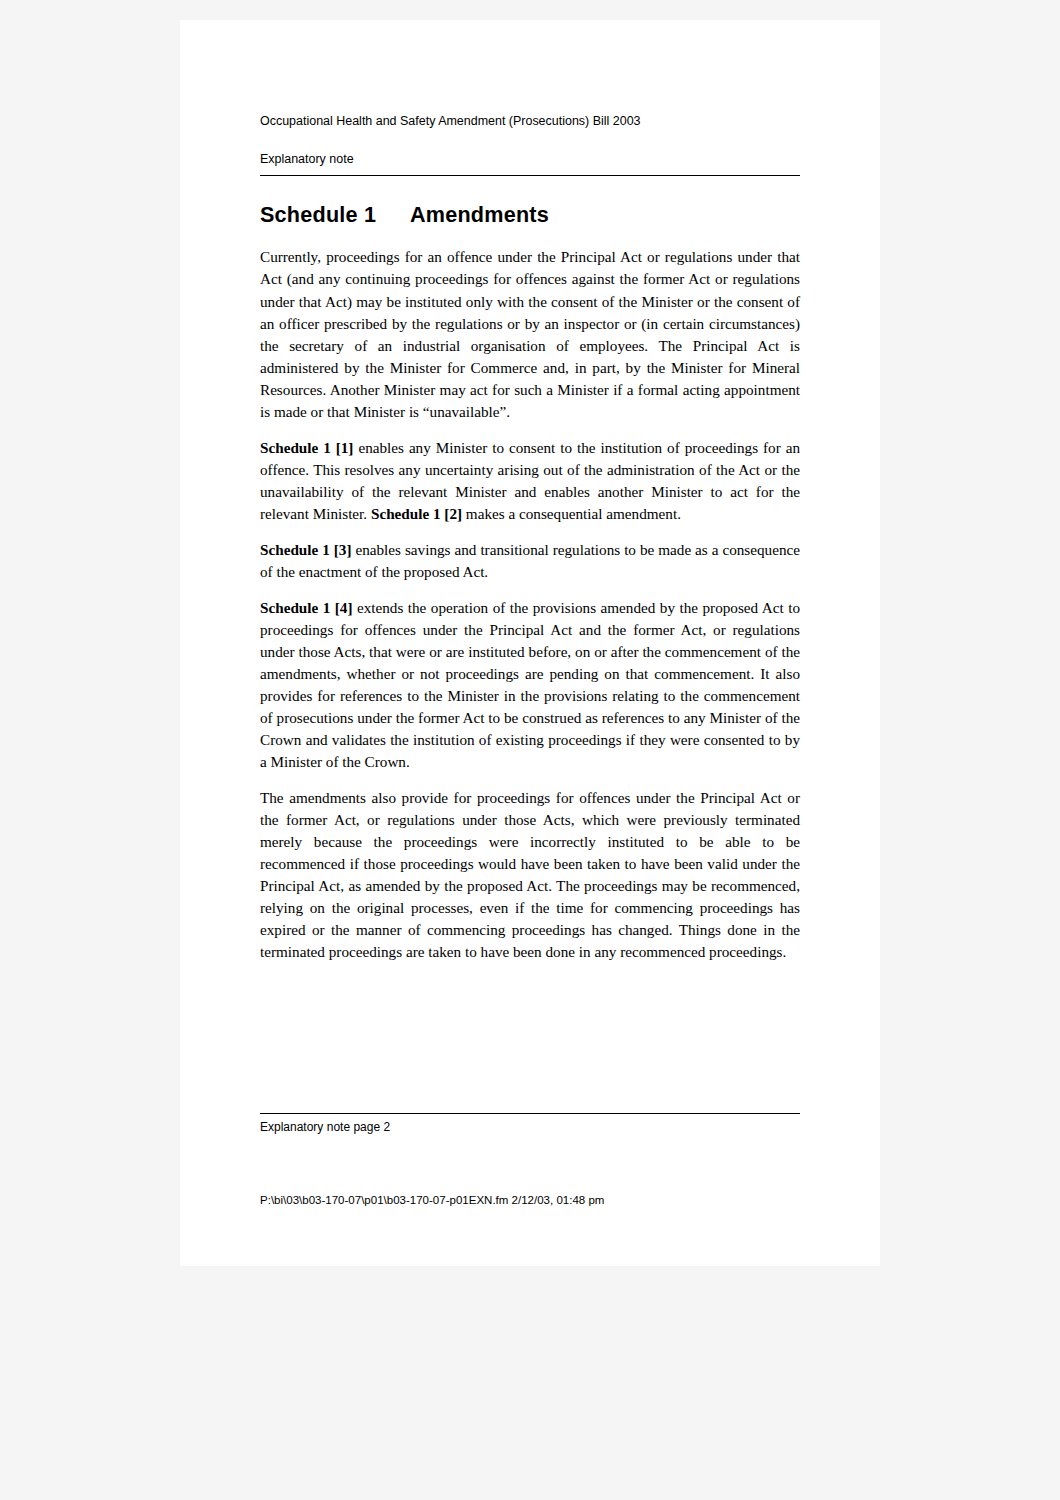Occupational Health and Safety Amendment (Prosecutions) Bill 2003
Explanatory note
Schedule 1 Amendments
Currently, proceedings for an offence under the Principal Act or regulations under that Act (and any continuing proceedings for offences against the former Act or regulations under that Act) may be instituted only with the consent of the Minister or the consent of an officer prescribed by the regulations or by an inspector or (in certain circumstances) the secretary of an industrial organisation of employees. The Principal Act is administered by the Minister for Commerce and, in part, by the Minister for Mineral Resources. Another Minister may act for such a Minister if a formal acting appointment is made or that Minister is “unavailable”.
Schedule 1 [1] enables any Minister to consent to the institution of proceedings for an offence. This resolves any uncertainty arising out of the administration of the Act or the unavailability of the relevant Minister and enables another Minister to act for the relevant Minister. Schedule 1 [2] makes a consequential amendment.
Schedule 1 [3] enables savings and transitional regulations to be made as a consequence of the enactment of the proposed Act.
Schedule 1 [4] extends the operation of the provisions amended by the proposed Act to proceedings for offences under the Principal Act and the former Act, or regulations under those Acts, that were or are instituted before, on or after the commencement of the amendments, whether or not proceedings are pending on that commencement. It also provides for references to the Minister in the provisions relating to the commencement of prosecutions under the former Act to be construed as references to any Minister of the Crown and validates the institution of existing proceedings if they were consented to by a Minister of the Crown.
The amendments also provide for proceedings for offences under the Principal Act or the former Act, or regulations under those Acts, which were previously terminated merely because the proceedings were incorrectly instituted to be able to be recommenced if those proceedings would have been taken to have been valid under the Principal Act, as amended by the proposed Act. The proceedings may be recommenced, relying on the original processes, even if the time for commencing proceedings has expired or the manner of commencing proceedings has changed. Things done in the terminated proceedings are taken to have been done in any recommenced proceedings.
Explanatory note page 2
P:\bi\03\b03-170-07\p01\b03-170-07-p01EXN.fm 2/12/03, 01:48 pm